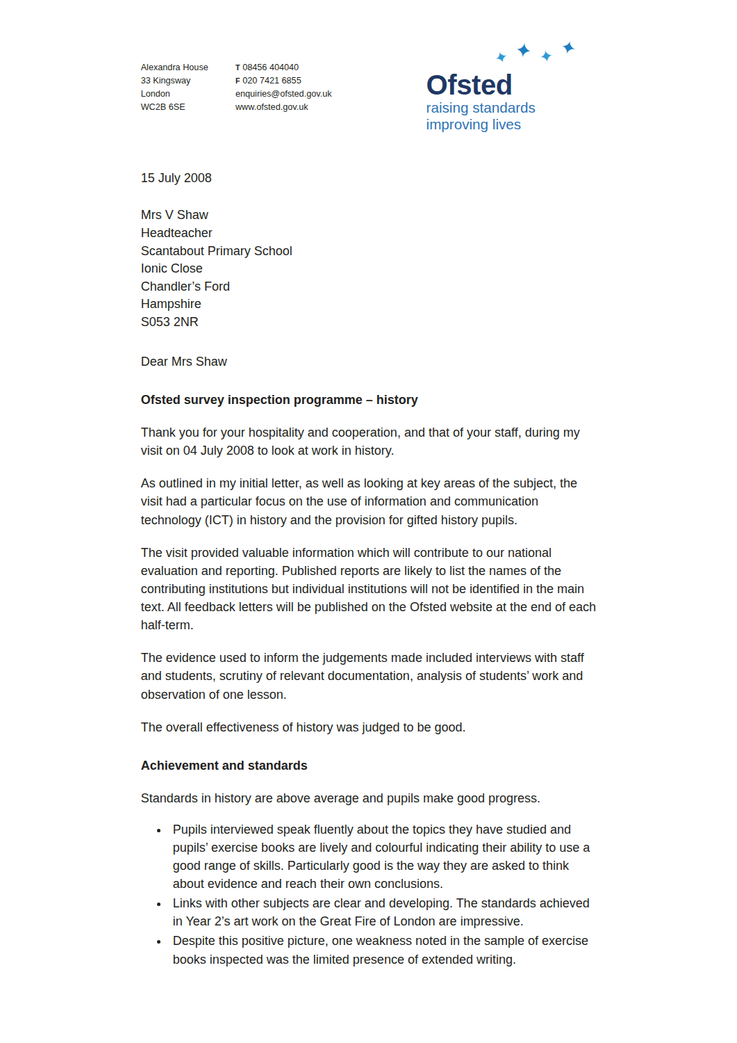Alexandra House
33 Kingsway
London
WC2B 6SE
T 08456 404040
F 020 7421 6855
enquiries@ofsted.gov.uk
www.ofsted.gov.uk
✦ ✦ ✦ ✦
Ofsted
raising standards
improving lives
15 July 2008
Mrs V Shaw
Headteacher
Scantabout Primary School
Ionic Close
Chandler’s Ford
Hampshire
S053 2NR
Dear Mrs Shaw
Ofsted survey inspection programme – history
Thank you for your hospitality and cooperation, and that of your staff, during my visit on 04 July 2008 to look at work in history.
As outlined in my initial letter, as well as looking at key areas of the subject, the visit had a particular focus on the use of information and communication technology (ICT) in history and the provision for gifted history pupils.
The visit provided valuable information which will contribute to our national evaluation and reporting. Published reports are likely to list the names of the contributing institutions but individual institutions will not be identified in the main text. All feedback letters will be published on the Ofsted website at the end of each half-term.
The evidence used to inform the judgements made included interviews with staff and students, scrutiny of relevant documentation, analysis of students’ work and observation of one lesson.
The overall effectiveness of history was judged to be good.
Achievement and standards
Standards in history are above average and pupils make good progress.
Pupils interviewed speak fluently about the topics they have studied and pupils’ exercise books are lively and colourful indicating their ability to use a good range of skills. Particularly good is the way they are asked to think about evidence and reach their own conclusions.
Links with other subjects are clear and developing. The standards achieved in Year 2’s art work on the Great Fire of London are impressive.
Despite this positive picture, one weakness noted in the sample of exercise books inspected was the limited presence of extended writing.